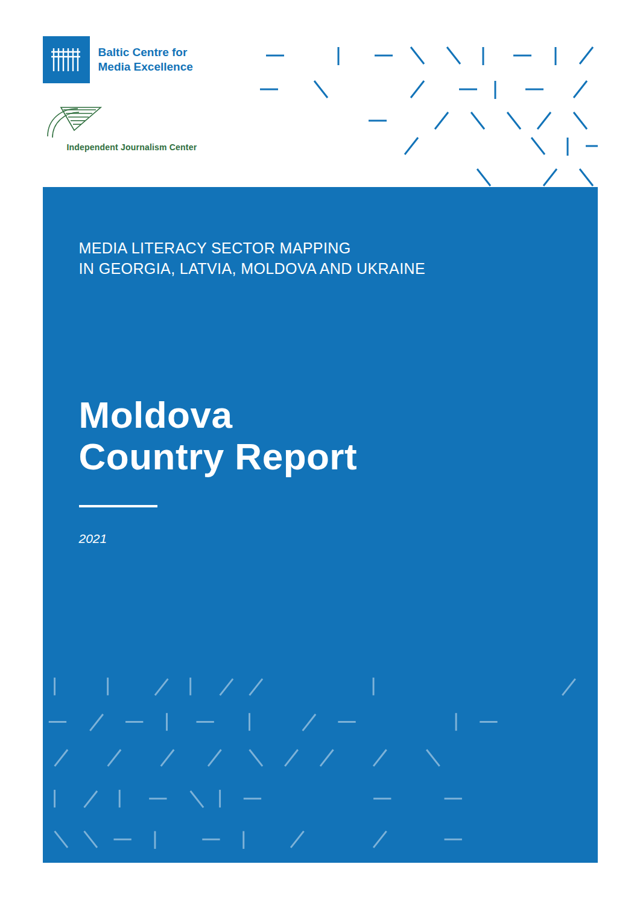Baltic Centre for
Media Excellence
Independent Journalism Center
MEDIA LITERACY SECTOR MAPPING
IN GEORGIA, LATVIA, MOLDOVA AND UKRAINE
Moldova
Country Report
2021